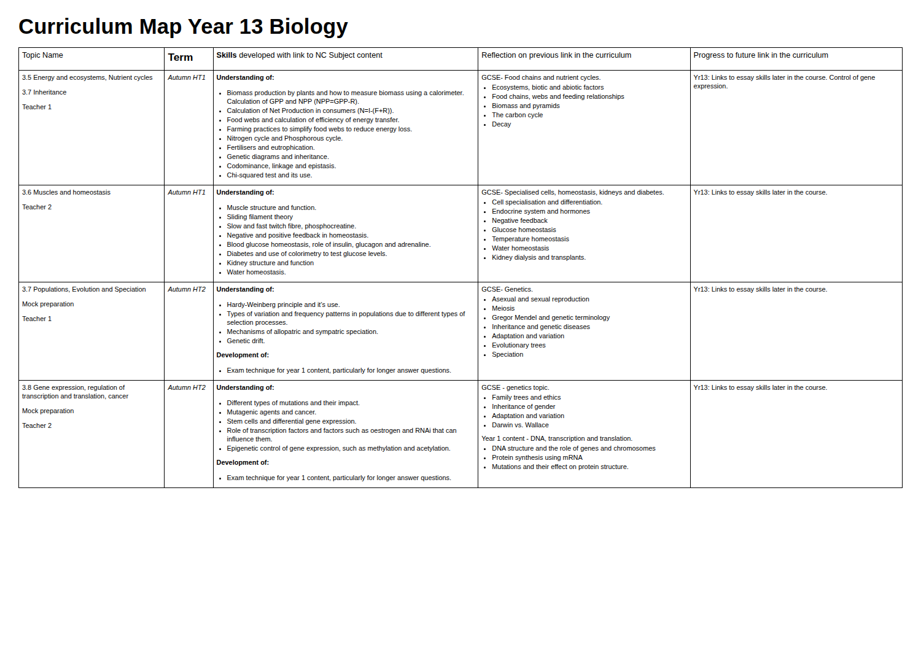Curriculum Map Year 13 Biology
| Topic Name | Term | Skills developed with link to NC Subject content | Reflection on previous link in the curriculum | Progress to future link in the curriculum |
| --- | --- | --- | --- | --- |
| 3.5 Energy and ecosystems, Nutrient cycles 3.7 Inheritance Teacher 1 | Autumn HT1 | Understanding of: Biomass production by plants and how to measure biomass using a calorimeter. Calculation of GPP and NPP (NPP=GPP-R). Calculation of Net Production in consumers (N=I-(F+R)). Food webs and calculation of efficiency of energy transfer. Farming practices to simplify food webs to reduce energy loss. Nitrogen cycle and Phosphorous cycle. Fertilisers and eutrophication. Genetic diagrams and inheritance. Codominance, linkage and epistasis. Chi-squared test and its use. | GCSE- Food chains and nutrient cycles. Ecosystems, biotic and abiotic factors Food chains, webs and feeding relationships Biomass and pyramids The carbon cycle Decay | Yr13: Links to essay skills later in the course. Control of gene expression. |
| 3.6 Muscles and homeostasis Teacher 2 | Autumn HT1 | Understanding of: Muscle structure and function. Sliding filament theory Slow and fast twitch fibre, phosphocreatine. Negative and positive feedback in homeostasis. Blood glucose homeostasis, role of insulin, glucagon and adrenaline. Diabetes and use of colorimetry to test glucose levels. Kidney structure and function Water homeostasis. | GCSE- Specialised cells, homeostasis, kidneys and diabetes. Cell specialisation and differentiation. Endocrine system and hormones Negative feedback Glucose homeostasis Temperature homeostasis Water homeostasis Kidney dialysis and transplants. | Yr13: Links to essay skills later in the course. |
| 3.7 Populations, Evolution and Speciation Mock preparation Teacher 1 | Autumn HT2 | Understanding of: Hardy-Weinberg principle and it’s use. Types of variation and frequency patterns in populations due to different types of selection processes. Mechanisms of allopatric and sympatric speciation. Genetic drift. Development of: Exam technique for year 1 content, particularly for longer answer questions. | GCSE- Genetics. Asexual and sexual reproduction Meiosis Gregor Mendel and genetic terminology Inheritance and genetic diseases Adaptation and variation Evolutionary trees Speciation | Yr13: Links to essay skills later in the course. |
| 3.8 Gene expression, regulation of transcription and translation, cancer Mock preparation Teacher 2 | Autumn HT2 | Understanding of: Different types of mutations and their impact. Mutagenic agents and cancer. Stem cells and differential gene expression. Role of transcription factors and factors such as oestrogen and RNAi that can influence them. Epigenetic control of gene expression, such as methylation and acetylation. Development of: Exam technique for year 1 content, particularly for longer answer questions. | GCSE - genetics topic. Family trees and ethics Inheritance of gender Adaptation and variation Darwin vs. Wallace Year 1 content - DNA, transcription and translation. DNA structure and the role of genes and chromosomes Protein synthesis using mRNA Mutations and their effect on protein structure. | Yr13: Links to essay skills later in the course. |